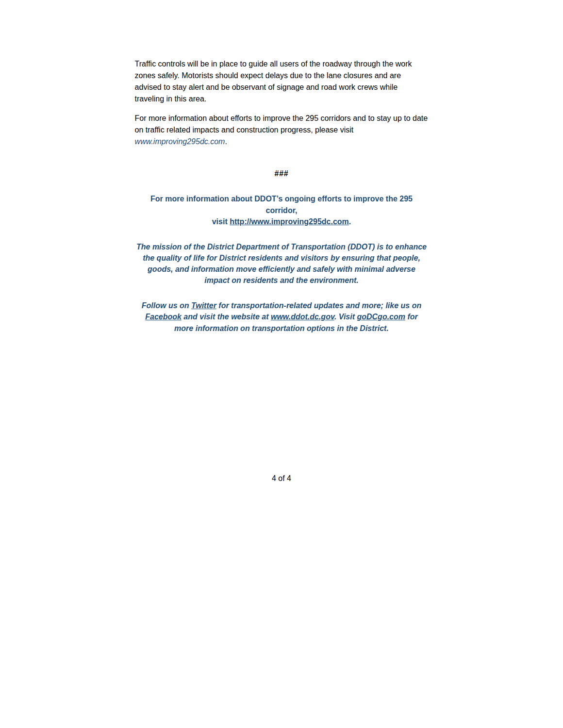Traffic controls will be in place to guide all users of the roadway through the work zones safely. Motorists should expect delays due to the lane closures and are advised to stay alert and be observant of signage and road work crews while traveling in this area.
For more information about efforts to improve the 295 corridors and to stay up to date on traffic related impacts and construction progress, please visit www.improving295dc.com.
###
For more information about DDOT’s ongoing efforts to improve the 295 corridor,
visit http://www.improving295dc.com.
The mission of the District Department of Transportation (DDOT) is to enhance the quality of life for District residents and visitors by ensuring that people, goods, and information move efficiently and safely with minimal adverse impact on residents and the environment.
Follow us on Twitter for transportation-related updates and more; like us on Facebook and visit the website at www.ddot.dc.gov. Visit goDCgo.com for more information on transportation options in the District.
4 of 4